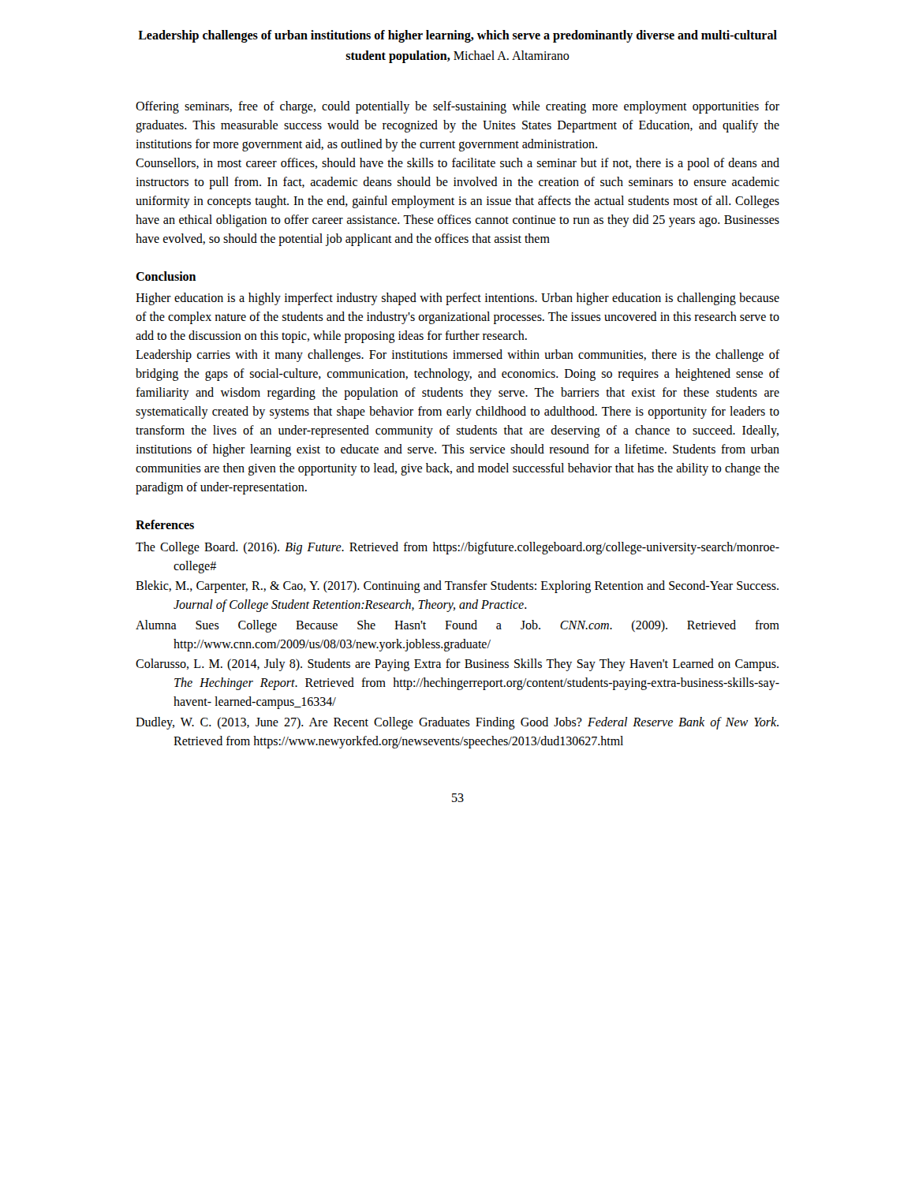Leadership challenges of urban institutions of higher learning, which serve a predominantly diverse and multi-cultural student population, Michael A. Altamirano
Offering seminars, free of charge, could potentially be self-sustaining while creating more employment opportunities for graduates. This measurable success would be recognized by the Unites States Department of Education, and qualify the institutions for more government aid, as outlined by the current government administration.
Counsellors, in most career offices, should have the skills to facilitate such a seminar but if not, there is a pool of deans and instructors to pull from. In fact, academic deans should be involved in the creation of such seminars to ensure academic uniformity in concepts taught. In the end, gainful employment is an issue that affects the actual students most of all. Colleges have an ethical obligation to offer career assistance. These offices cannot continue to run as they did 25 years ago. Businesses have evolved, so should the potential job applicant and the offices that assist them
Conclusion
Higher education is a highly imperfect industry shaped with perfect intentions. Urban higher education is challenging because of the complex nature of the students and the industry's organizational processes. The issues uncovered in this research serve to add to the discussion on this topic, while proposing ideas for further research.
Leadership carries with it many challenges. For institutions immersed within urban communities, there is the challenge of bridging the gaps of social-culture, communication, technology, and economics. Doing so requires a heightened sense of familiarity and wisdom regarding the population of students they serve. The barriers that exist for these students are systematically created by systems that shape behavior from early childhood to adulthood. There is opportunity for leaders to transform the lives of an under-represented community of students that are deserving of a chance to succeed. Ideally, institutions of higher learning exist to educate and serve. This service should resound for a lifetime. Students from urban communities are then given the opportunity to lead, give back, and model successful behavior that has the ability to change the paradigm of under-representation.
References
The College Board. (2016). Big Future. Retrieved from https://bigfuture.collegeboard.org/college-university-search/monroe-college#
Blekic, M., Carpenter, R., & Cao, Y. (2017). Continuing and Transfer Students: Exploring Retention and Second-Year Success. Journal of College Student Retention:Research, Theory, and Practice.
Alumna Sues College Because She Hasn't Found a Job. CNN.com. (2009). Retrieved from http://www.cnn.com/2009/us/08/03/new.york.jobless.graduate/
Colarusso, L. M. (2014, July 8). Students are Paying Extra for Business Skills They Say They Haven't Learned on Campus. The Hechinger Report. Retrieved from http://hechingerreport.org/content/students-paying-extra-business-skills-say-havent- learned-campus_16334/
Dudley, W. C. (2013, June 27). Are Recent College Graduates Finding Good Jobs? Federal Reserve Bank of New York. Retrieved from https://www.newyorkfed.org/newsevents/speeches/2013/dud130627.html
53